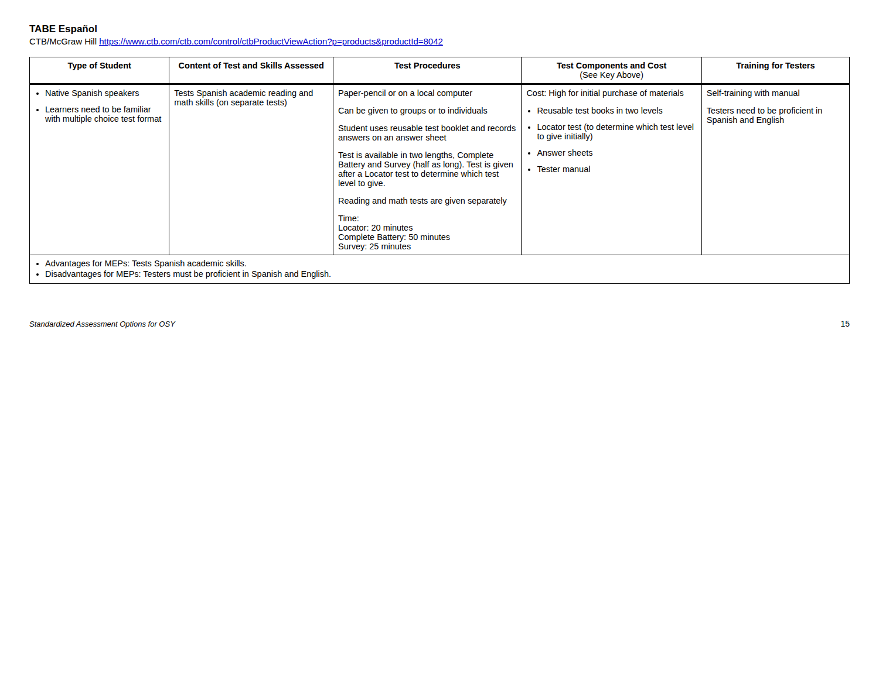TABE Español
CTB/McGraw Hill https://www.ctb.com/ctb.com/control/ctbProductViewAction?p=products&productId=8042
| Type of Student | Content of Test and Skills Assessed | Test Procedures | Test Components and Cost (See Key Above) | Training for Testers |
| --- | --- | --- | --- | --- |
| Native Spanish speakers Learners need to be familiar with multiple choice test format | Tests Spanish academic reading and math skills (on separate tests) | Paper-pencil or on a local computer Can be given to groups or to individuals Student uses reusable test booklet and records answers on an answer sheet Test is available in two lengths, Complete Battery and Survey (half as long). Test is given after a Locator test to determine which test level to give. Reading and math tests are given separately Time: Locator: 20 minutes Complete Battery: 50 minutes Survey: 25 minutes | Cost: High for initial purchase of materials Reusable test books in two levels Locator test (to determine which test level to give initially) Answer sheets Tester manual | Self-training with manual Testers need to be proficient in Spanish and English |
| Advantages for MEPs: Tests Spanish academic skills. Disadvantages for MEPs: Testers must be proficient in Spanish and English. |
Standardized Assessment Options for OSY
15